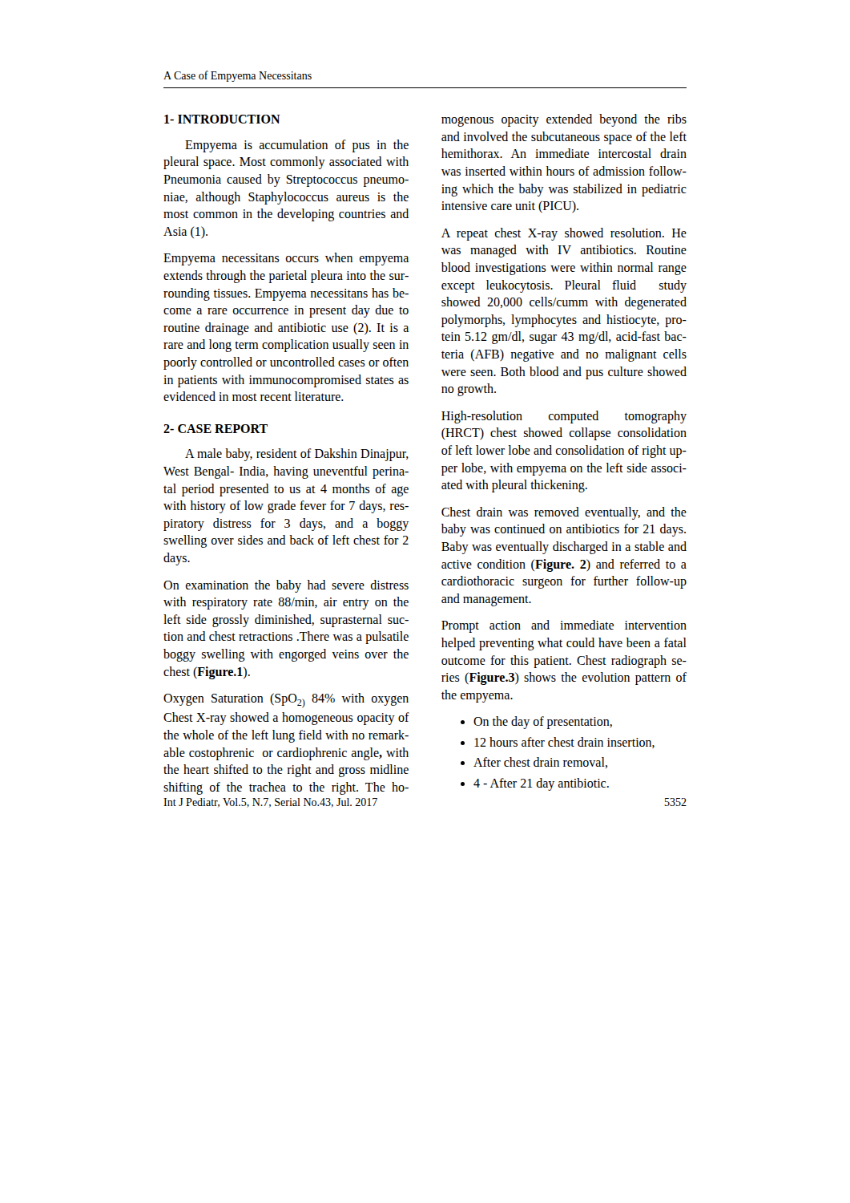A Case of Empyema Necessitans
1- Introduction
Empyema is accumulation of pus in the pleural space. Most commonly associated with Pneumonia caused by Streptococcus pneumoniae, although Staphylococcus aureus is the most common in the developing countries and Asia (1).
Empyema necessitans occurs when empyema extends through the parietal pleura into the surrounding tissues. Empyema necessitans has become a rare occurrence in present day due to routine drainage and antibiotic use (2). It is a rare and long term complication usually seen in poorly controlled or uncontrolled cases or often in patients with immunocompromised states as evidenced in most recent literature.
2- Case Report
A male baby, resident of Dakshin Dinajpur, West Bengal- India, having uneventful perinatal period presented to us at 4 months of age with history of low grade fever for 7 days, respiratory distress for 3 days, and a boggy swelling over sides and back of left chest for 2 days.
On examination the baby had severe distress with respiratory rate 88/min, air entry on the left side grossly diminished, suprasternal suction and chest retractions .There was a pulsatile boggy swelling with engorged veins over the chest (Figure.1).
Oxygen Saturation (SpO2) 84% with oxygen Chest X-ray showed a homogeneous opacity of the whole of the left lung field with no remarkable costophrenic or cardiophrenic angle, with the heart shifted to the right and gross midline shifting of the trachea to the right. The homogenous opacity extended beyond the ribs and involved the subcutaneous space of the left hemithorax. An immediate intercostal drain was inserted within hours of admission following which the baby was stabilized in pediatric intensive care unit (PICU).
A repeat chest X-ray showed resolution. He was managed with IV antibiotics. Routine blood investigations were within normal range except leukocytosis. Pleural fluid study showed 20,000 cells/cumm with degenerated polymorphs, lymphocytes and histiocyte, protein 5.12 gm/dl, sugar 43 mg/dl, acid-fast bacteria (AFB) negative and no malignant cells were seen. Both blood and pus culture showed no growth.
High-resolution computed tomography (HRCT) chest showed collapse consolidation of left lower lobe and consolidation of right upper lobe, with empyema on the left side associated with pleural thickening.
Chest drain was removed eventually, and the baby was continued on antibiotics for 21 days. Baby was eventually discharged in a stable and active condition (Figure. 2) and referred to a cardiothoracic surgeon for further follow-up and management.
Prompt action and immediate intervention helped preventing what could have been a fatal outcome for this patient. Chest radiograph series (Figure.3) shows the evolution pattern of the empyema.
On the day of presentation,
12 hours after chest drain insertion,
After chest drain removal,
4 - After 21 day antibiotic.
Int J Pediatr, Vol.5, N.7, Serial No.43, Jul. 2017 5352